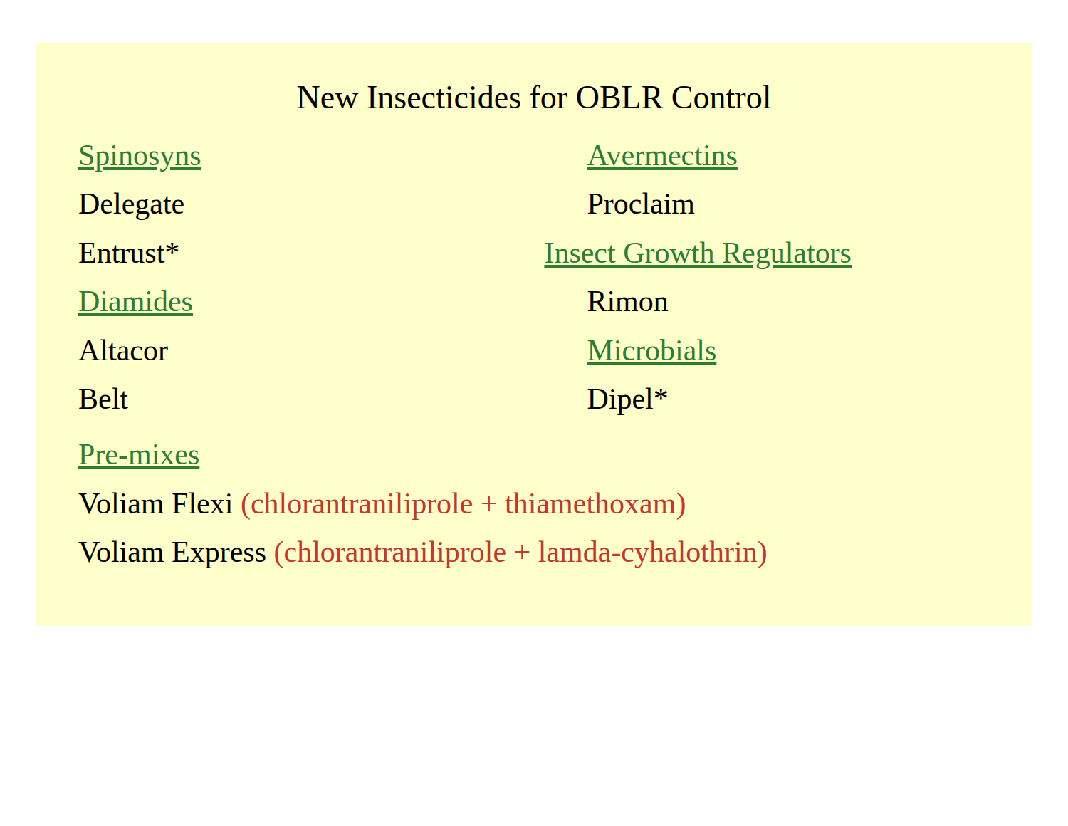New Insecticides for OBLR Control
Spinosyns
Delegate
Entrust*
Diamides
Altacor
Belt
Avermectins
Proclaim
Insect Growth Regulators
Rimon
Microbials
Dipel*
Pre-mixes
Voliam Flexi (chlorantraniliprole + thiamethoxam)
Voliam Express (chlorantraniliprole + lamda-cyhalothrin)